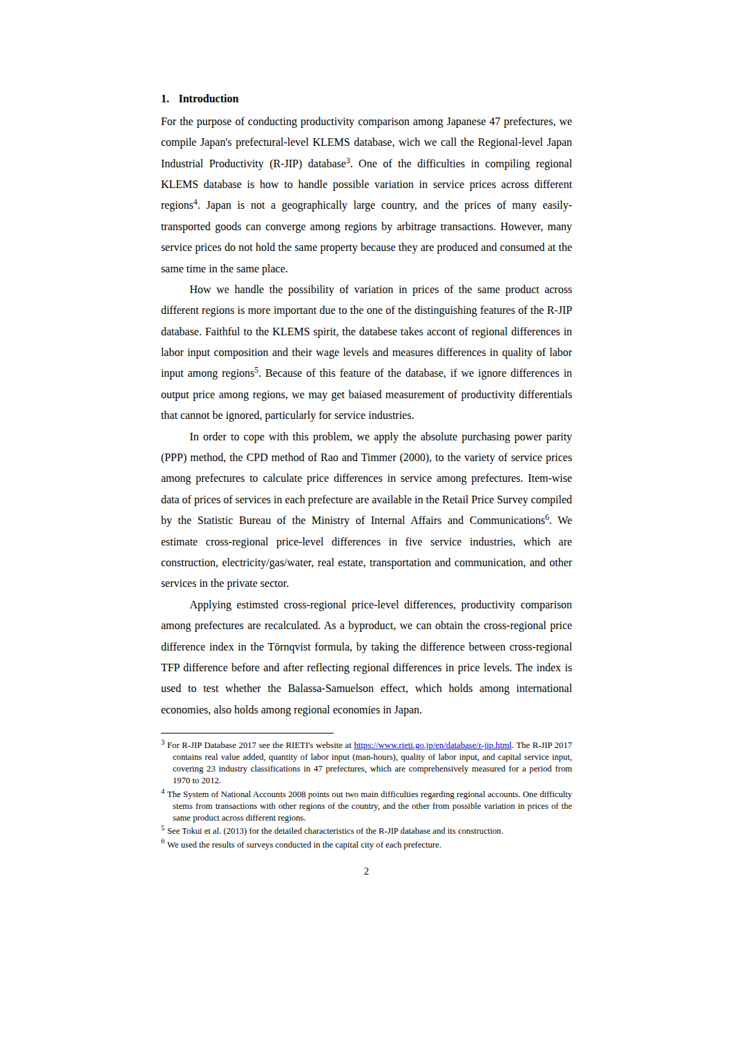1. Introduction
For the purpose of conducting productivity comparison among Japanese 47 prefectures, we compile Japan's prefectural-level KLEMS database, wich we call the Regional-level Japan Industrial Productivity (R-JIP) database3. One of the difficulties in compiling regional KLEMS database is how to handle possible variation in service prices across different regions4. Japan is not a geographically large country, and the prices of many easily-transported goods can converge among regions by arbitrage transactions. However, many service prices do not hold the same property because they are produced and consumed at the same time in the same place.
How we handle the possibility of variation in prices of the same product across different regions is more important due to the one of the distinguishing features of the R-JIP database. Faithful to the KLEMS spirit, the databese takes accont of regional differences in labor input composition and their wage levels and measures differences in quality of labor input among regions5. Because of this feature of the database, if we ignore differences in output price among regions, we may get baiased measurement of productivity differentials that cannot be ignored, particularly for service industries.
In order to cope with this problem, we apply the absolute purchasing power parity (PPP) method, the CPD method of Rao and Timmer (2000), to the variety of service prices among prefectures to calculate price differences in service among prefectures. Item-wise data of prices of services in each prefecture are available in the Retail Price Survey compiled by the Statistic Bureau of the Ministry of Internal Affairs and Communications6. We estimate cross-regional price-level differences in five service industries, which are construction, electricity/gas/water, real estate, transportation and communication, and other services in the private sector.
Applying estimsted cross-regional price-level differences, productivity comparison among prefectures are recalculated. As a byproduct, we can obtain the cross-regional price difference index in the Törnqvist formula, by taking the difference between cross-regional TFP difference before and after reflecting regional differences in price levels. The index is used to test whether the Balassa-Samuelson effect, which holds among international economies, also holds among regional economies in Japan.
3For R-JIP Database 2017 see the RIETI's website at https://www.rieti.go.jp/en/database/r-jip.html. The R-JIP 2017 contains real value added, quantity of labor input (man-hours), quality of labor input, and capital service input, covering 23 industry classifications in 47 prefectures, which are comprehensively measured for a period from 1970 to 2012.
4The System of National Accounts 2008 points out two main difficulties regarding regional accounts. One difficulty stems from transactions with other regions of the country, and the other from possible variation in prices of the same product across different regions.
5See Tokui et al. (2013) for the detailed characteristics of the R-JIP database and its construction.
6We used the results of surveys conducted in the capital city of each prefecture.
2